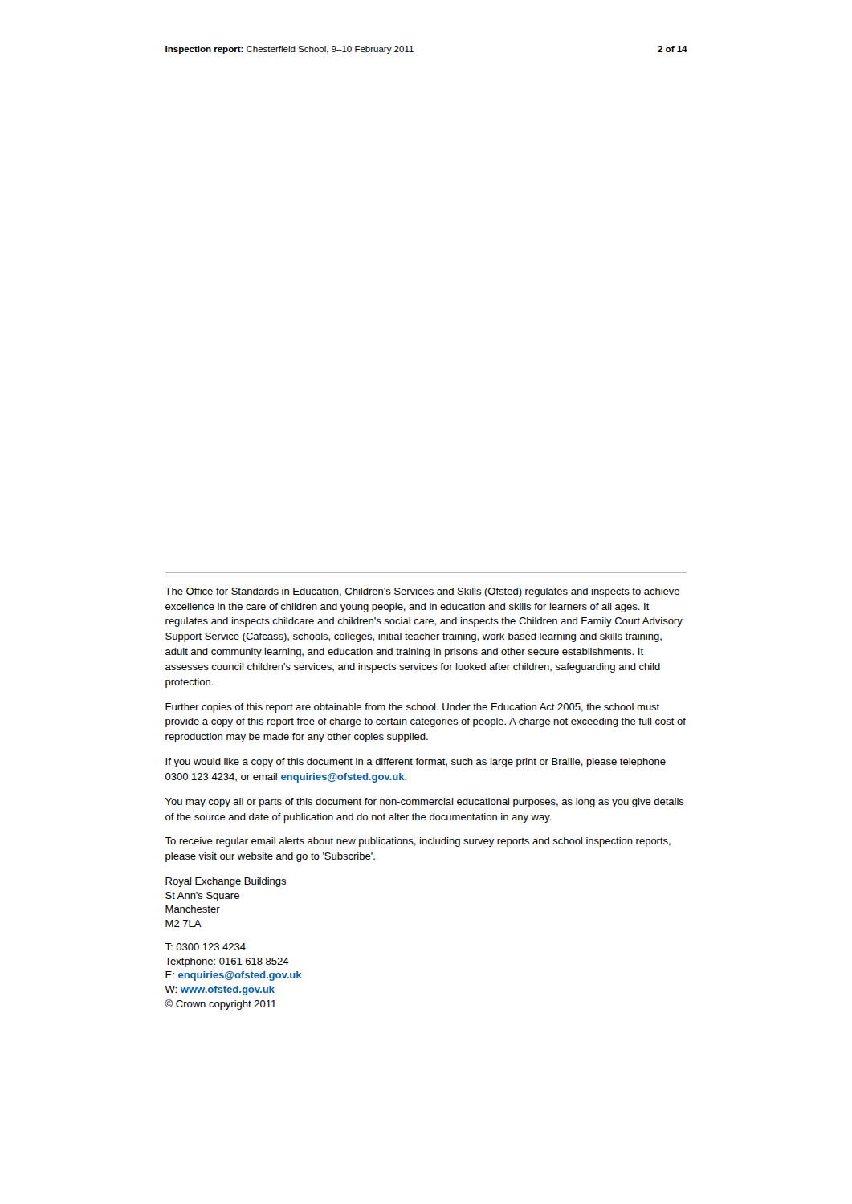Inspection report: Chesterfield School, 9–10 February 2011
2 of 14
The Office for Standards in Education, Children's Services and Skills (Ofsted) regulates and inspects to achieve excellence in the care of children and young people, and in education and skills for learners of all ages. It regulates and inspects childcare and children's social care, and inspects the Children and Family Court Advisory Support Service (Cafcass), schools, colleges, initial teacher training, work-based learning and skills training, adult and community learning, and education and training in prisons and other secure establishments. It assesses council children's services, and inspects services for looked after children, safeguarding and child protection.
Further copies of this report are obtainable from the school. Under the Education Act 2005, the school must provide a copy of this report free of charge to certain categories of people. A charge not exceeding the full cost of reproduction may be made for any other copies supplied.
If you would like a copy of this document in a different format, such as large print or Braille, please telephone 0300 123 4234, or email enquiries@ofsted.gov.uk.
You may copy all or parts of this document for non-commercial educational purposes, as long as you give details of the source and date of publication and do not alter the documentation in any way.
To receive regular email alerts about new publications, including survey reports and school inspection reports, please visit our website and go to 'Subscribe'.
Royal Exchange Buildings
St Ann's Square
Manchester
M2 7LA
T: 0300 123 4234
Textphone: 0161 618 8524
E: enquiries@ofsted.gov.uk
W: www.ofsted.gov.uk
© Crown copyright 2011